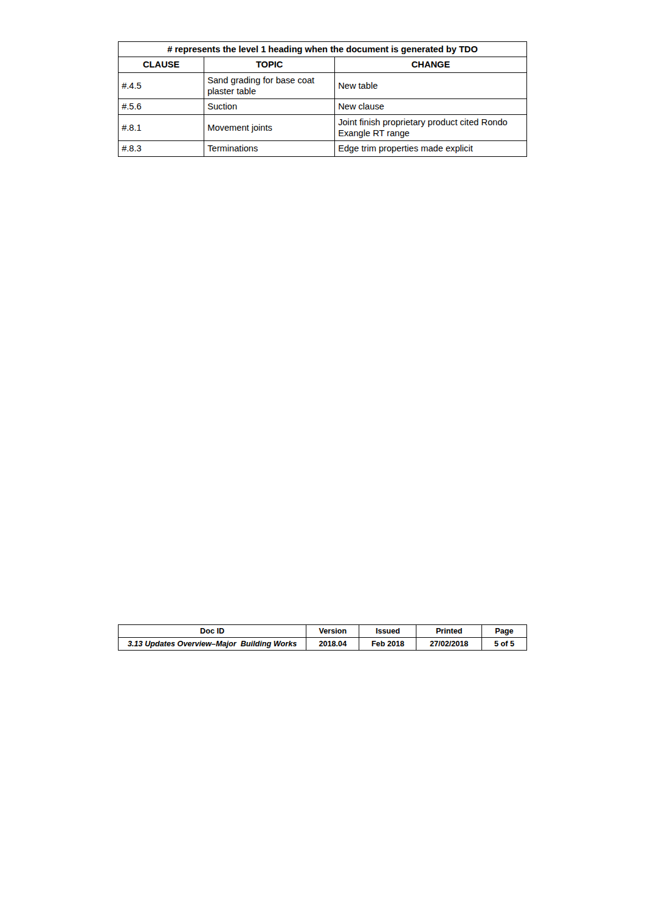| # represents the level 1 heading when the document is generated by TDO |
| --- |
| CLAUSE | TOPIC | CHANGE |
| #.4.5 | Sand grading for base coat plaster table | New table |
| #.5.6 | Suction | New clause |
| #.8.1 | Movement joints | Joint finish proprietary product cited Rondo Exangle RT range |
| #.8.3 | Terminations | Edge trim properties made explicit |
| Doc ID | Version | Issued | Printed | Page |
| 3.13 Updates Overview–Major Building Works | 2018.04 | Feb 2018 | 27/02/2018 | 5 of 5 |